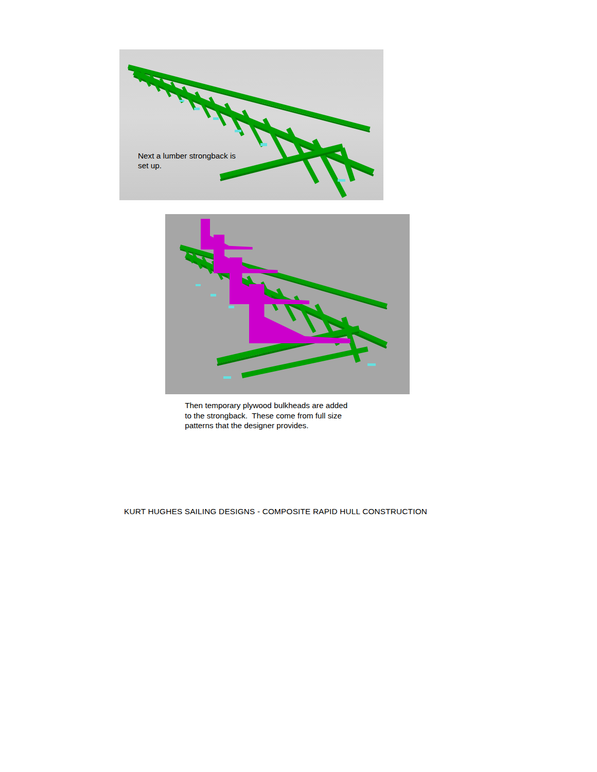Next a lumber strongback is set up.
Then temporary plywood bulkheads are added to the strongback. These come from full size patterns that the designer provides.
KURT HUGHES SAILING DESIGNS - COMPOSITE RAPID HULL CONSTRUCTION